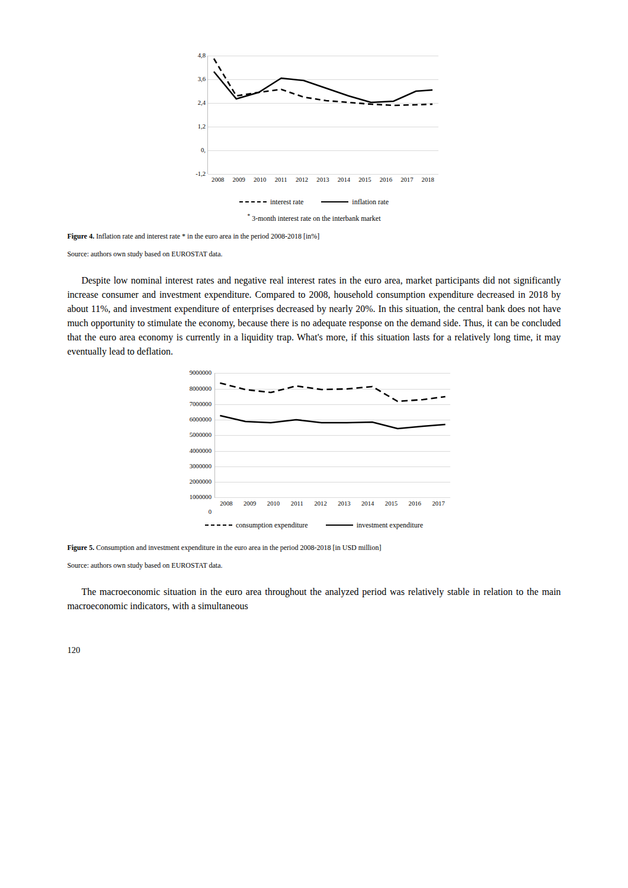4,8
3,6
2,4
1,2
0,
-1,2
20082009201020112012201320142015201620172018
interest rate
inflation rate
* 3-month interest rate on the interbank market
Figure 4. Inflation rate and interest rate * in the euro area in the period 2008-2018 [in%]
Source: authors own study based on EUROSTAT data.
Despite low nominal interest rates and negative real interest rates in the euro area, market participants did not significantly increase consumer and investment expenditure. Compared to 2008, household consumption expenditure decreased in 2018 by about 11%, and investment expenditure of enterprises decreased by nearly 20%. In this situation, the central bank does not have much opportunity to stimulate the economy, because there is no adequate response on the demand side. Thus, it can be concluded that the euro area economy is currently in a liquidity trap. What's more, if this situation lasts for a relatively long time, it may eventually lead to deflation.
9000000
8000000
7000000
6000000
5000000
4000000
3000000
2000000
1000000
0
2008200920102011201220132014201520162017
consumption expenditure
investment expenditure
Figure 5. Consumption and investment expenditure in the euro area in the period 2008-2018 [in USD million]
Source: authors own study based on EUROSTAT data.
The macroeconomic situation in the euro area throughout the analyzed period was relatively stable in relation to the main macroeconomic indicators, with a simultaneous
120